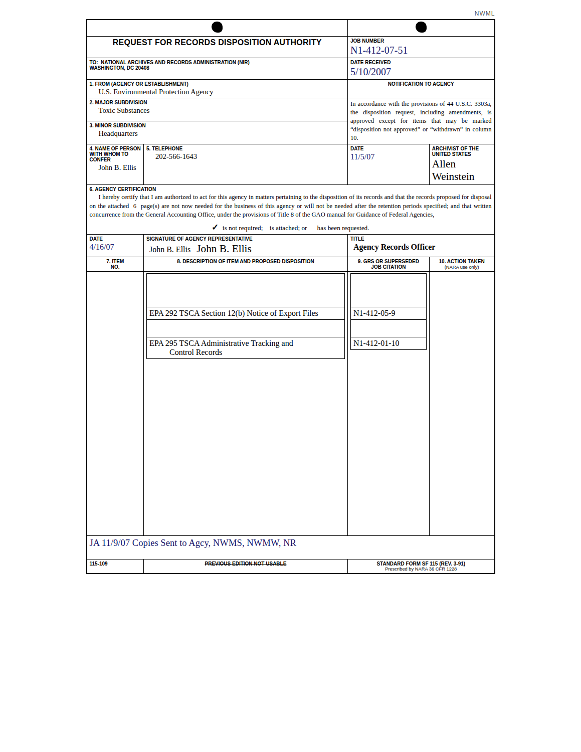NWML
| REQUEST FOR RECORDS DISPOSITION AUTHORITY | Job Number N1‑412‑07‑51 |
| To: National Archives and Records Administration (NIR) Washington, DC 20408 | Date Received 5/10/2007 |
| 1. From (Agency or establishment) U.S. Environmental Protection Agency | Notification to Agency |
| 2. Major Subdivision Toxic Substances | In accordance with the provisions of 44 U.S.C. 3303a, the disposition request, including amendments, is approved except for items that may be marked “disposition not approved” or “withdrawn” in column 10. |
| 3. Minor Subdivision Headquarters |
| 4. Name of Person with Whom to Confer John B. Ellis | 5. Telephone 202-566-1643 | Date 11/5/07 | Archivist of the United States Allen Weinstein |
| 6. Agency Certification I hereby certify that I am authorized to act for this agency in matters pertaining to the disposition of its records and that the records proposed for disposal on the attached 6 page(s) are not now needed for the business of this agency or will not be needed after the retention periods specified; and that written concurrence from the General Accounting Office, under the provisions of Title 8 of the GAO manual for Guidance of Federal Agencies, ✓ is not required; is attached; or has been requested. |
| Date 4/16/07 | Signature of Agency Representative John B. Ellis John B. Ellis | Title Agency Records Officer |
| 7. Item No. | 8. Description of Item and Proposed Disposition | 9. GRS or Superseded Job Citation | 10. Action Taken (NARA use only) |
| | / EPA 292 TSCA Section 12(b) Notice of Export Files / / EPA 295 TSCA Administrative Tracking and Control Records / | / N1-412-05-9 / / N1-412-01-10 / | |
| JA 11/9/07 Copies Sent to Agcy, NWMS, NWMW, NR |
| 115-109 | PREVIOUS EDITION NOT USABLE | STANDARD FORM SF 115 (REV. 3-91) Prescribed by NARA 36 CFR 1228 |